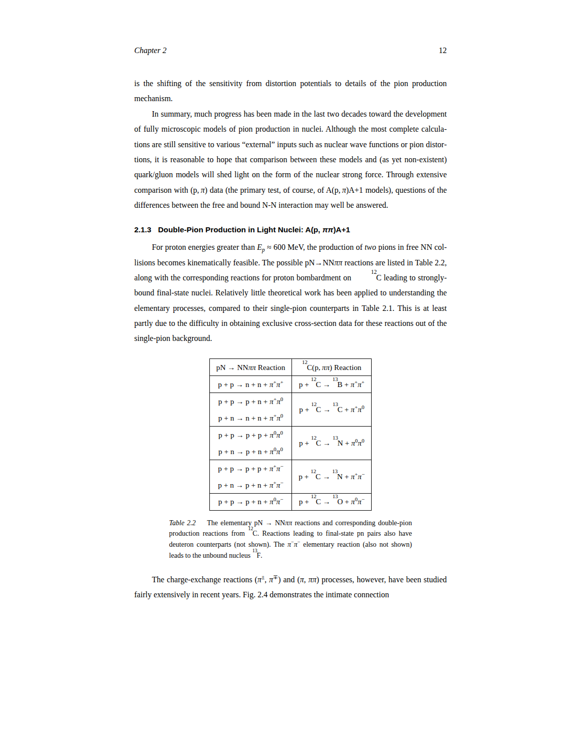Chapter 2 12
is the shifting of the sensitivity from distortion potentials to details of the pion production mechanism.
In summary, much progress has been made in the last two decades toward the development of fully microscopic models of pion production in nuclei. Although the most complete calculations are still sensitive to various “external” inputs such as nuclear wave functions or pion distortions, it is reasonable to hope that comparison between these models and (as yet non-existent) quark/gluon models will shed light on the form of the nuclear strong force. Through extensive comparison with (p, π) data (the primary test, of course, of A(p, π)A+1 models), questions of the differences between the free and bound N-N interaction may well be answered.
2.1.3 Double-Pion Production in Light Nuclei: A(p, ππ)A+1
For proton energies greater than Ep ≈ 600 MeV, the production of two pions in free NN collisions becomes kinematically feasible. The possible pN→NNππ reactions are listed in Table 2.2, along with the corresponding reactions for proton bombardment on 12C leading to strongly-bound final-state nuclei. Relatively little theoretical work has been applied to understanding the elementary processes, compared to their single-pion counterparts in Table 2.1. This is at least partly due to the difficulty in obtaining exclusive cross-section data for these reactions out of the single-pion background.
| pN → NN ππ Reaction | 12 C (p, ππ ) Reaction |
| --- | --- |
| p + p → n + n + π + π + | p + 12 C → 13 B + π + π + |
| p + p → p + n + π + π 0 | p + 12 C → 13 C + π + π 0 |
| p + n → n + n + π + π 0 |
| p + p → p + p + π 0 π 0 | p + 12 C → 13 N + π 0 π 0 |
| p + n → p + n + π 0 π 0 |
| p + p → p + p + π + π − | p + 12 C → 13 N + π + π − |
| p + n → p + n + π + π − |
| p + p → p + n + π 0 π − | p + 12 C → 13 O + π 0 π − |
Table 2.2 The elementary pN → NNππ reactions and corresponding double-pion production reactions from 12C. Reactions leading to final-state pn pairs also have deuteron counterparts (not shown). The π−π− elementary reaction (also not shown) leads to the unbound nucleus 13F.
The charge-exchange reactions (π±, π∓) and (π, ππ) processes, however, have been studied fairly extensively in recent years. Fig. 2.4 demonstrates the intimate connection